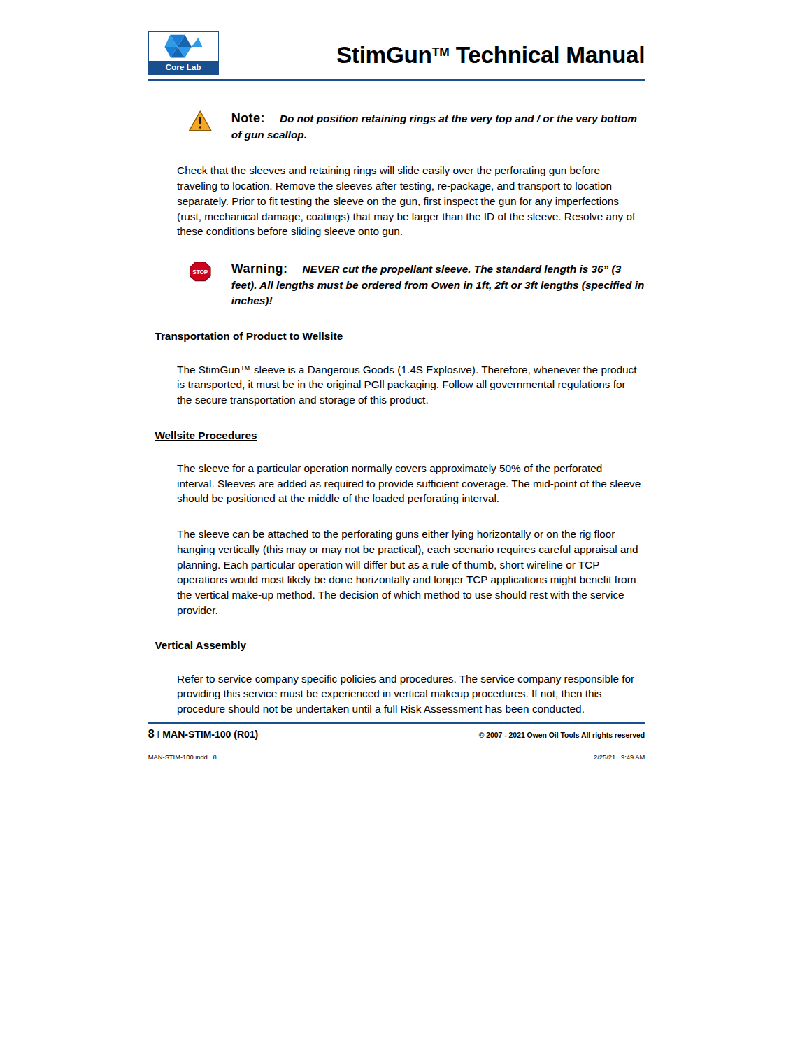Core Lab
StimGunTM Technical Manual
Note: Do not position retaining rings at the very top and / or the very bottom of gun scallop.
Check that the sleeves and retaining rings will slide easily over the perforating gun before traveling to location. Remove the sleeves after testing, re-package, and transport to location separately. Prior to fit testing the sleeve on the gun, first inspect the gun for any imperfections (rust, mechanical damage, coatings) that may be larger than the ID of the sleeve. Resolve any of these conditions before sliding sleeve onto gun.
STOP
Warning: NEVER cut the propellant sleeve. The standard length is 36” (3 feet). All lengths must be ordered from Owen in 1ft, 2ft or 3ft lengths (specified in inches)!
Transportation of Product to Wellsite
The StimGun™ sleeve is a Dangerous Goods (1.4S Explosive). Therefore, whenever the product is transported, it must be in the original PGll packaging. Follow all governmental regulations for the secure transportation and storage of this product.
Wellsite Procedures
The sleeve for a particular operation normally covers approximately 50% of the perforated interval. Sleeves are added as required to provide sufficient coverage. The mid-point of the sleeve should be positioned at the middle of the loaded perforating interval.
The sleeve can be attached to the perforating guns either lying horizontally or on the rig floor hanging vertically (this may or may not be practical), each scenario requires careful appraisal and planning. Each particular operation will differ but as a rule of thumb, short wireline or TCP operations would most likely be done horizontally and longer TCP applications might benefit from the vertical make-up method. The decision of which method to use should rest with the service provider.
Vertical Assembly
Refer to service company specific policies and procedures. The service company responsible for providing this service must be experienced in vertical makeup procedures. If not, then this procedure should not be undertaken until a full Risk Assessment has been conducted.
8 I MAN-STIM-100 (R01)
© 2007 - 2021 Owen Oil Tools All rights reserved
MAN-STIM-100.indd 8
2/25/21 9:49 AM